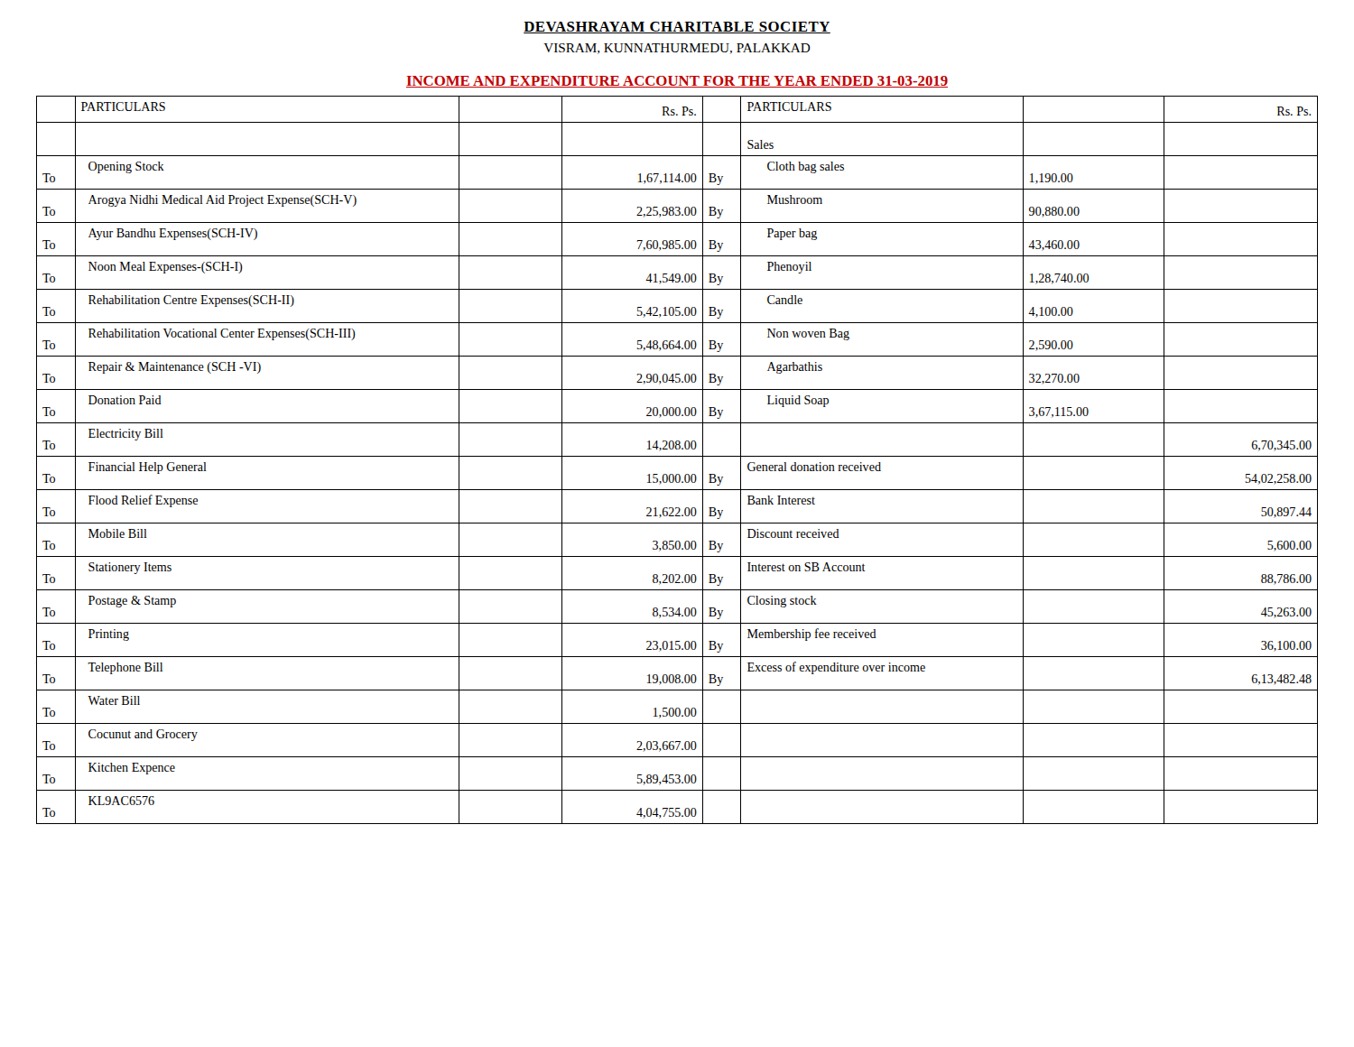DEVASHRAYAM CHARITABLE SOCIETY
VISRAM, KUNNATHURMEDU, PALAKKAD
INCOME AND EXPENDITURE ACCOUNT FOR THE YEAR ENDED 31-03-2019
| | PARTICULARS | | Rs. Ps. | | PARTICULARS | | Rs. Ps. |
| --- | --- | --- | --- | --- | --- | --- | --- |
| | | | | | Sales | | |
| To | Opening Stock | | 1,67,114.00 | By | Cloth bag sales | 1,190.00 | |
| To | Arogya Nidhi Medical Aid Project Expense(SCH-V) | | 2,25,983.00 | By | Mushroom | 90,880.00 | |
| To | Ayur Bandhu Expenses(SCH-IV) | | 7,60,985.00 | By | Paper bag | 43,460.00 | |
| To | Noon Meal Expenses-(SCH-I) | | 41,549.00 | By | Phenoyil | 1,28,740.00 | |
| To | Rehabilitation Centre Expenses(SCH-II) | | 5,42,105.00 | By | Candle | 4,100.00 | |
| To | Rehabilitation Vocational Center Expenses(SCH-III) | | 5,48,664.00 | By | Non woven Bag | 2,590.00 | |
| To | Repair & Maintenance (SCH -VI) | | 2,90,045.00 | By | Agarbathis | 32,270.00 | |
| To | Donation Paid | | 20,000.00 | By | Liquid Soap | 3,67,115.00 | |
| To | Electricity Bill | | 14,208.00 | | | | 6,70,345.00 |
| To | Financial Help General | | 15,000.00 | By | General donation received | | 54,02,258.00 |
| To | Flood Relief Expense | | 21,622.00 | By | Bank Interest | | 50,897.44 |
| To | Mobile Bill | | 3,850.00 | By | Discount received | | 5,600.00 |
| To | Stationery Items | | 8,202.00 | By | Interest on SB Account | | 88,786.00 |
| To | Postage & Stamp | | 8,534.00 | By | Closing stock | | 45,263.00 |
| To | Printing | | 23,015.00 | By | Membership fee received | | 36,100.00 |
| To | Telephone Bill | | 19,008.00 | By | Excess of expenditure over income | | 6,13,482.48 |
| To | Water Bill | | 1,500.00 | | | | |
| To | Cocunut and Grocery | | 2,03,667.00 | | | | |
| To | Kitchen Expence | | 5,89,453.00 | | | | |
| To | KL9AC6576 | | 4,04,755.00 | | | | |